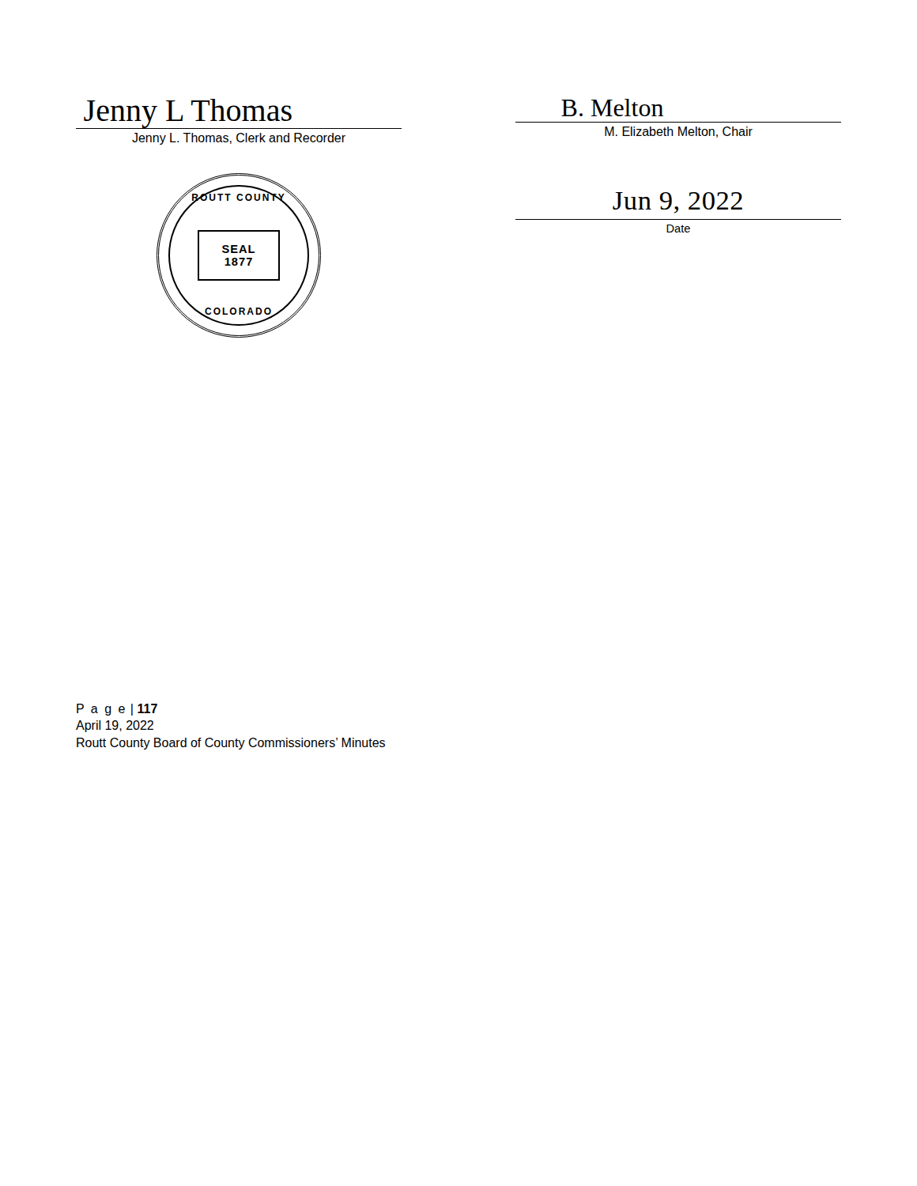Jenny L Thomas
Jenny L. Thomas, Clerk and Recorder
ROUTT COUNTY
SEAL 1877
COLORADO
B. Melton
M. Elizabeth Melton, Chair
Jun 9, 2022
Date
P a g e | 117
April 19, 2022
Routt County Board of County Commissioners’ Minutes